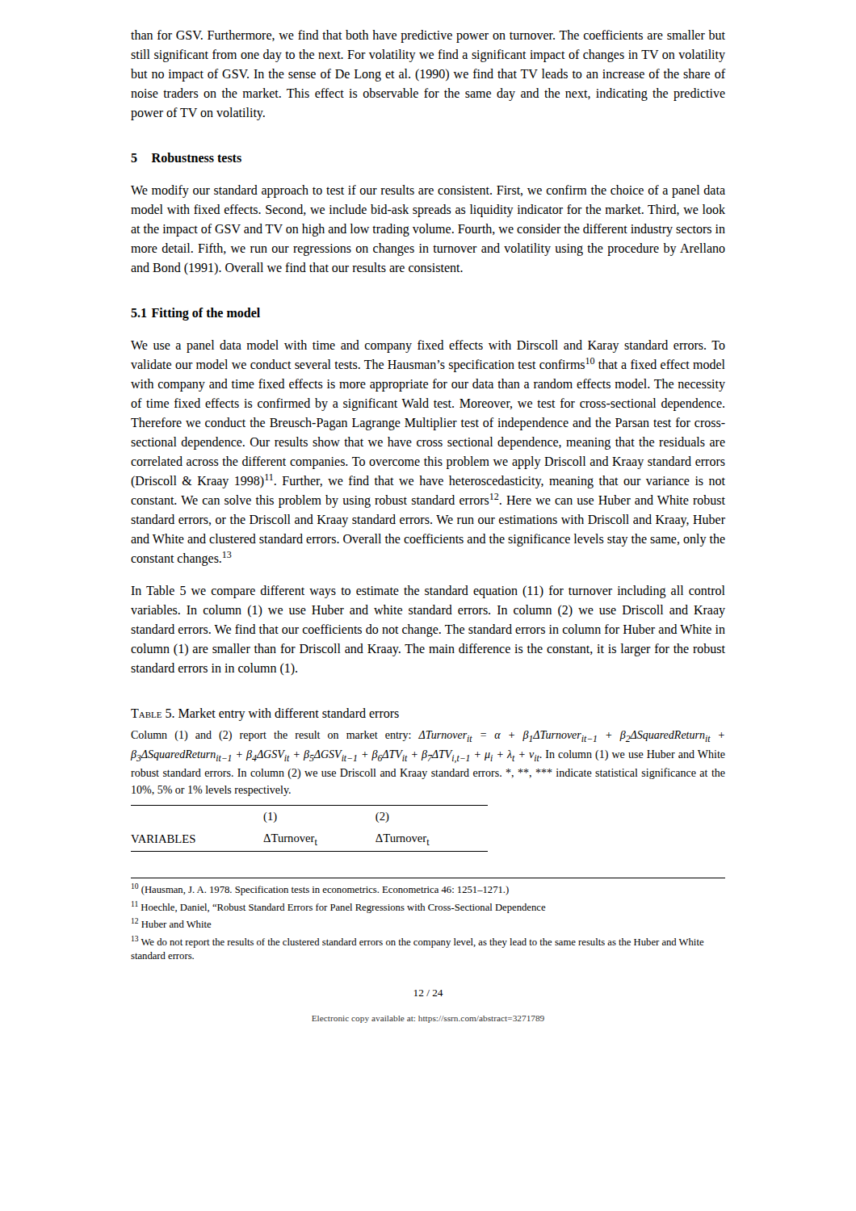than for GSV. Furthermore, we find that both have predictive power on turnover. The coefficients are smaller but still significant from one day to the next. For volatility we find a significant impact of changes in TV on volatility but no impact of GSV. In the sense of De Long et al. (1990) we find that TV leads to an increase of the share of noise traders on the market. This effect is observable for the same day and the next, indicating the predictive power of TV on volatility.
5 Robustness tests
We modify our standard approach to test if our results are consistent. First, we confirm the choice of a panel data model with fixed effects. Second, we include bid-ask spreads as liquidity indicator for the market. Third, we look at the impact of GSV and TV on high and low trading volume. Fourth, we consider the different industry sectors in more detail. Fifth, we run our regressions on changes in turnover and volatility using the procedure by Arellano and Bond (1991). Overall we find that our results are consistent.
5.1 Fitting of the model
We use a panel data model with time and company fixed effects with Dirscoll and Karay standard errors. To validate our model we conduct several tests. The Hausman’s specification test confirms10 that a fixed effect model with company and time fixed effects is more appropriate for our data than a random effects model. The necessity of time fixed effects is confirmed by a significant Wald test. Moreover, we test for cross-sectional dependence. Therefore we conduct the Breusch-Pagan Lagrange Multiplier test of independence and the Parsan test for cross-sectional dependence. Our results show that we have cross sectional dependence, meaning that the residuals are correlated across the different companies. To overcome this problem we apply Driscoll and Kraay standard errors (Driscoll & Kraay 1998)11. Further, we find that we have heteroscedasticity, meaning that our variance is not constant. We can solve this problem by using robust standard errors12. Here we can use Huber and White robust standard errors, or the Driscoll and Kraay standard errors. We run our estimations with Driscoll and Kraay, Huber and White and clustered standard errors. Overall the coefficients and the significance levels stay the same, only the constant changes.13
In Table 5 we compare different ways to estimate the standard equation (11) for turnover including all control variables. In column (1) we use Huber and white standard errors. In column (2) we use Driscoll and Kraay standard errors. We find that our coefficients do not change. The standard errors in column for Huber and White in column (1) are smaller than for Driscoll and Kraay. The main difference is the constant, it is larger for the robust standard errors in in column (1).
Table 5. Market entry with different standard errors
Column (1) and (2) report the result on market entry: ΔTurnoverit = α + β1ΔTurnoverit−1 + β2ΔSquaredReturnit + β3ΔSquaredReturnit−1 + β4ΔGSVit + β5ΔGSVit−1 + β6ΔTVit + β7ΔTVi,t−1 + μi + λt + vit. In column (1) we use Huber and White robust standard errors. In column (2) we use Driscoll and Kraay standard errors. *, **, *** indicate statistical significance at the 10%, 5% or 1% levels respectively.
| | (1) | (2) |
| --- | --- | --- |
| VARIABLES | ΔTurnover t | ΔTurnover t |
10 (Hausman, J. A. 1978. Specification tests in econometrics. Econometrica 46: 1251–1271.)
11 Hoechle, Daniel, “Robust Standard Errors for Panel Regressions with Cross-Sectional Dependence
12 Huber and White
13 We do not report the results of the clustered standard errors on the company level, as they lead to the same results as the Huber and White standard errors.
12 / 24
Electronic copy available at: https://ssrn.com/abstract=3271789